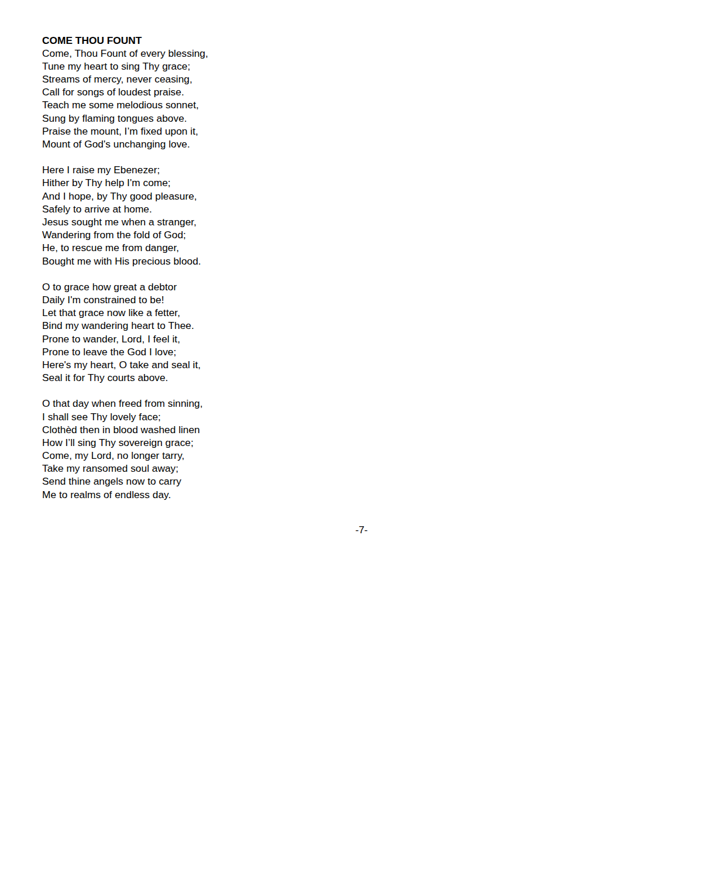COME THOU FOUNT
Come, Thou Fount of every blessing,
Tune my heart to sing Thy grace;
Streams of mercy, never ceasing,
Call for songs of loudest praise.
Teach me some melodious sonnet,
Sung by flaming tongues above.
Praise the mount, I’m fixed upon it,
Mount of God's unchanging love.
Here I raise my Ebenezer;
Hither by Thy help I'm come;
And I hope, by Thy good pleasure,
Safely to arrive at home.
Jesus sought me when a stranger,
Wandering from the fold of God;
He, to rescue me from danger,
Bought me with His precious blood.
O to grace how great a debtor
Daily I'm constrained to be!
Let that grace now like a fetter,
Bind my wandering heart to Thee.
Prone to wander, Lord, I feel it,
Prone to leave the God I love;
Here's my heart, O take and seal it,
Seal it for Thy courts above.
O that day when freed from sinning,
I shall see Thy lovely face;
Clothèd then in blood washed linen
How I’ll sing Thy sovereign grace;
Come, my Lord, no longer tarry,
Take my ransomed soul away;
Send thine angels now to carry
Me to realms of endless day.
-7-